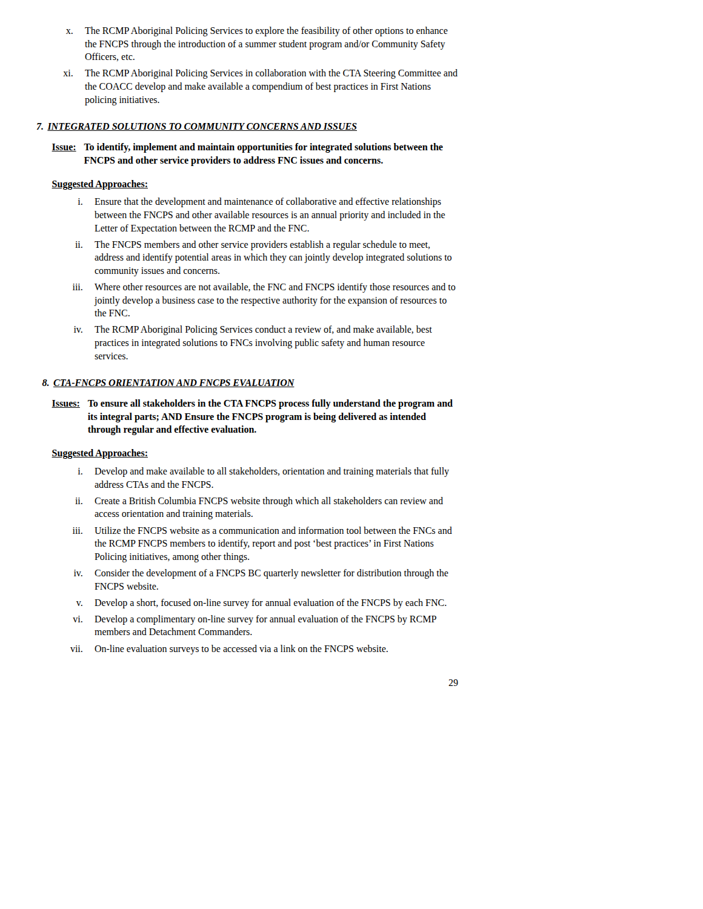x. The RCMP Aboriginal Policing Services to explore the feasibility of other options to enhance the FNCPS through the introduction of a summer student program and/or Community Safety Officers, etc.
xi. The RCMP Aboriginal Policing Services in collaboration with the CTA Steering Committee and the COACC develop and make available a compendium of best practices in First Nations policing initiatives.
7. INTEGRATED SOLUTIONS TO COMMUNITY CONCERNS AND ISSUES
Issue: To identify, implement and maintain opportunities for integrated solutions between the FNCPS and other service providers to address FNC issues and concerns.
Suggested Approaches:
i. Ensure that the development and maintenance of collaborative and effective relationships between the FNCPS and other available resources is an annual priority and included in the Letter of Expectation between the RCMP and the FNC.
ii. The FNCPS members and other service providers establish a regular schedule to meet, address and identify potential areas in which they can jointly develop integrated solutions to community issues and concerns.
iii. Where other resources are not available, the FNC and FNCPS identify those resources and to jointly develop a business case to the respective authority for the expansion of resources to the FNC.
iv. The RCMP Aboriginal Policing Services conduct a review of, and make available, best practices in integrated solutions to FNCs involving public safety and human resource services.
8. CTA-FNCPS ORIENTATION AND FNCPS EVALUATION
Issues: To ensure all stakeholders in the CTA FNCPS process fully understand the program and its integral parts; AND Ensure the FNCPS program is being delivered as intended through regular and effective evaluation.
Suggested Approaches:
i. Develop and make available to all stakeholders, orientation and training materials that fully address CTAs and the FNCPS.
ii. Create a British Columbia FNCPS website through which all stakeholders can review and access orientation and training materials.
iii. Utilize the FNCPS website as a communication and information tool between the FNCs and the RCMP FNCPS members to identify, report and post ‘best practices’ in First Nations Policing initiatives, among other things.
iv. Consider the development of a FNCPS BC quarterly newsletter for distribution through the FNCPS website.
v. Develop a short, focused on-line survey for annual evaluation of the FNCPS by each FNC.
vi. Develop a complimentary on-line survey for annual evaluation of the FNCPS by RCMP members and Detachment Commanders.
vii. On-line evaluation surveys to be accessed via a link on the FNCPS website.
29